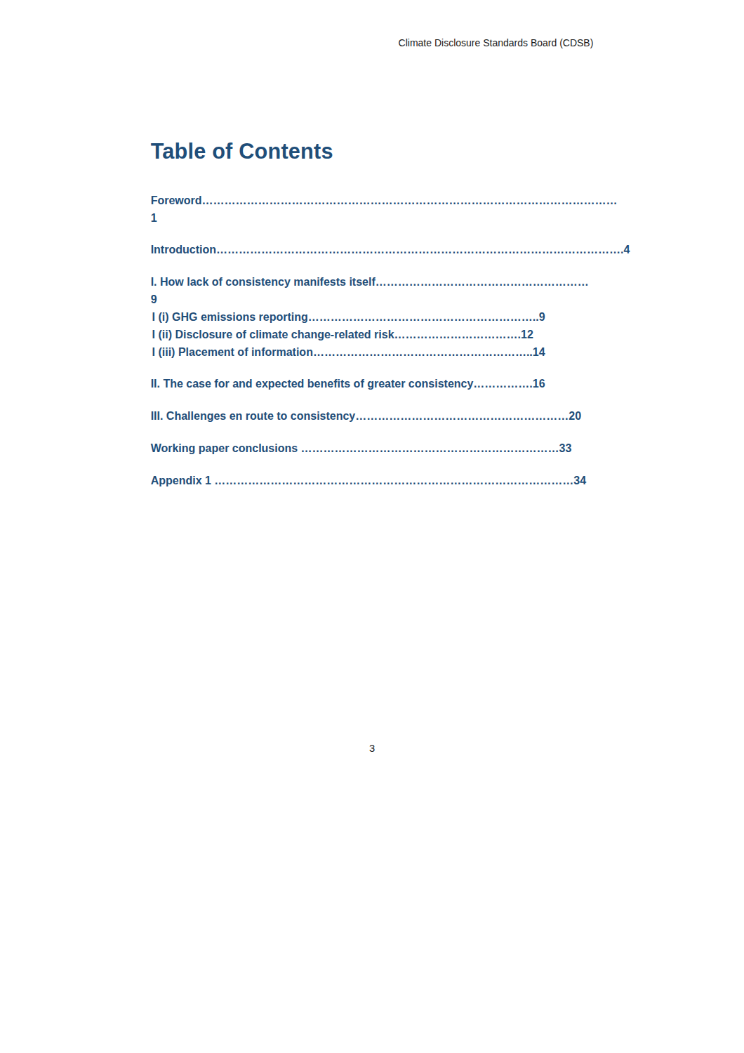Climate Disclosure Standards Board (CDSB)
Table of Contents
Foreword…………………………………………………………………………………………………1
Introduction……………………………………………………………………………………………….4
I. How lack of consistency manifests itself…………………………………………………9
I (i) GHG emissions reporting……………………………………………………..9
I (ii) Disclosure of climate change-related risk…………………………….12
I (iii) Placement of information…………………………………………………..14
II. The case for and expected benefits of greater consistency…………….16
III. Challenges en route to consistency…………………………………………………20
Working paper conclusions ……………………………………………………………33
Appendix 1 ……………………………………………………………………………………34
3